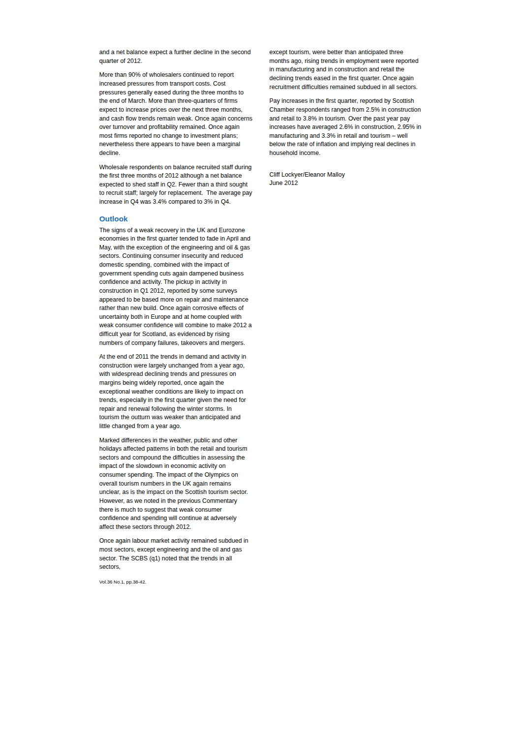and a net balance expect a further decline in the second quarter of 2012.
More than 90% of wholesalers continued to report increased pressures from transport costs. Cost pressures generally eased during the three months to the end of March. More than three-quarters of firms expect to increase prices over the next three months, and cash flow trends remain weak. Once again concerns over turnover and profitability remained. Once again most firms reported no change to investment plans; nevertheless there appears to have been a marginal decline.
Wholesale respondents on balance recruited staff during the first three months of 2012 although a net balance expected to shed staff in Q2. Fewer than a third sought to recruit staff; largely for replacement. The average pay increase in Q4 was 3.4% compared to 3% in Q4.
Outlook
The signs of a weak recovery in the UK and Eurozone economies in the first quarter tended to fade in April and May, with the exception of the engineering and oil & gas sectors. Continuing consumer insecurity and reduced domestic spending, combined with the impact of government spending cuts again dampened business confidence and activity. The pickup in activity in construction in Q1 2012, reported by some surveys appeared to be based more on repair and maintenance rather than new build. Once again corrosive effects of uncertainty both in Europe and at home coupled with weak consumer confidence will combine to make 2012 a difficult year for Scotland, as evidenced by rising numbers of company failures, takeovers and mergers.
At the end of 2011 the trends in demand and activity in construction were largely unchanged from a year ago, with widespread declining trends and pressures on margins being widely reported, once again the exceptional weather conditions are likely to impact on trends, especially in the first quarter given the need for repair and renewal following the winter storms. In tourism the outturn was weaker than anticipated and little changed from a year ago.
Marked differences in the weather, public and other holidays affected patterns in both the retail and tourism sectors and compound the difficulties in assessing the impact of the slowdown in economic activity on consumer spending. The impact of the Olympics on overall tourism numbers in the UK again remains unclear, as is the impact on the Scottish tourism sector. However, as we noted in the previous Commentary there is much to suggest that weak consumer confidence and spending will continue at adversely affect these sectors through 2012.
Once again labour market activity remained subdued in most sectors, except engineering and the oil and gas sector. The SCBS (q1) noted that the trends in all sectors,
except tourism, were better than anticipated three months ago, rising trends in employment were reported in manufacturing and in construction and retail the declining trends eased in the first quarter. Once again recruitment difficulties remained subdued in all sectors.
Pay increases in the first quarter, reported by Scottish Chamber respondents ranged from 2.5% in construction and retail to 3.8% in tourism. Over the past year pay increases have averaged 2.6% in construction, 2.95% in manufacturing and 3.3% in retail and tourism – well below the rate of inflation and implying real declines in household income.
Cliff Lockyer/Eleanor Malloy
June 2012
Vol.36 No.1, pp.38-42.